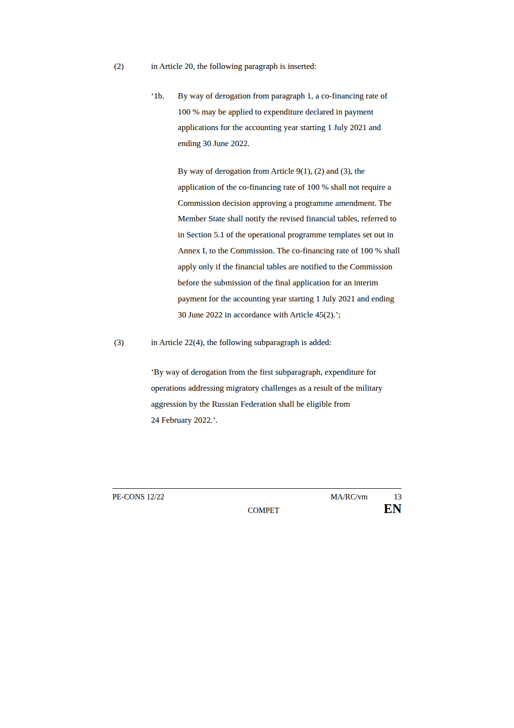(2)
in Article 20, the following paragraph is inserted:
‘1b.
By way of derogation from paragraph 1, a co-financing rate of 100 % may be applied to expenditure declared in payment applications for the accounting year starting 1 July 2021 and ending 30 June 2022.
By way of derogation from Article 9(1), (2) and (3), the application of the co-financing rate of 100 % shall not require a Commission decision approving a programme amendment. The Member State shall notify the revised financial tables, referred to in Section 5.1 of the operational programme templates set out in Annex I, to the Commission. The co-financing rate of 100 % shall apply only if the financial tables are notified to the Commission before the submission of the final application for an interim payment for the accounting year starting 1 July 2021 and ending 30 June 2022 in accordance with Article 45(2).’;
(3)
in Article 22(4), the following subparagraph is added:
‘By way of derogation from the first subparagraph, expenditure for operations addressing migratory challenges as a result of the military aggression by the Russian Federation shall be eligible from 24 February 2022.’.
PE-CONS 12/22
MA/RC/vm
13
COMPET
EN